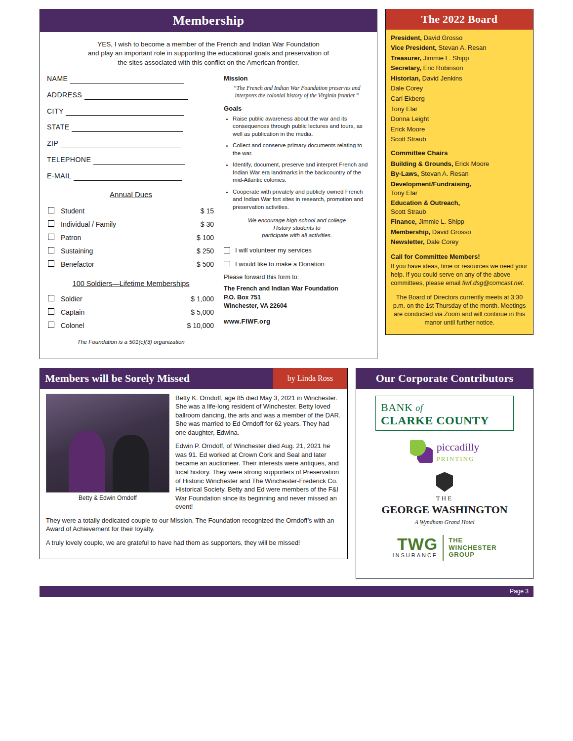Membership
YES, I wish to become a member of the French and Indian War Foundation
and play an important role in supporting the educational goals and preservation of
the sites associated with this conflict on the American frontier.
NAME
ADDRESS
CITY
STATE
ZIP
TELEPHONE
E-MAIL
Annual Dues
| | Student | $ 15 |
| | Individual / Family | $ 30 |
| | Patron | $ 100 |
| | Sustaining | $ 250 |
| | Benefactor | $ 500 |
100 Soldiers—Lifetime Memberships
| | Soldier | $ 1,000 |
| | Captain | $ 5,000 |
| | Colonel | $ 10,000 |
The Foundation is a 501(c)(3) organization
Mission
“The French and Indian War Foundation preserves and interprets the colonial history of the Virginia frontier.”
Goals
Raise public awareness about the war and its consequences through public lectures and tours, as well as publication in the media.
Collect and conserve primary documents relating to the war.
Identify, document, preserve and interpret French and Indian War era landmarks in the backcountry of the mid-Atlantic colonies.
Cooperate with privately and publicly owned French and Indian War fort sites in research, promotion and preservation activities.
We encourage high school and college
History students to
participate with all activities.
I will volunteer my services
I would like to make a Donation
Please forward this form to:
The French and Indian War Foundation
P.O. Box 751
Winchester, VA 22604
www.FIWF.org
The 2022 Board
President, David Grosso
Vice President, Stevan A. Resan
Treasurer, Jimmie L. Shipp
Secretary, Eric Robinson
Historian, David Jenkins
Dale Corey
Carl Ekberg
Tony Elar
Donna Leight
Erick Moore
Scott Straub
Committee Chairs
Building & Grounds, Erick Moore
By-Laws, Stevan A. Resan
Development/Fundraising,
Tony Elar
Education & Outreach,
Scott Straub
Finance, Jimmie L. Shipp
Membership, David Grosso
Newsletter, Dale Corey
Call for Committee Members!
If you have ideas, time or resources we need your help. If you could serve on any of the above committees, please email fiwf.dsg@comcast.net.
The Board of Directors currently meets at 3:30 p.m. on the 1st Thursday of the month. Meetings are conducted via Zoom and will continue in this manor until further notice.
Members will be Sorely Missed
by Linda Ross
Betty & Edwin Orndoff
Betty K. Orndoff, age 85 died May 3, 2021 in Winchester. She was a life-long resident of Winchester. Betty loved ballroom dancing, the arts and was a member of the DAR. She was married to Ed Orndoff for 62 years. They had one daughter, Edwina.
Edwin P. Orndoff, of Winchester died Aug. 21, 2021 he was 91. Ed worked at Crown Cork and Seal and later became an auctioneer. Their interests were antiques, and local history. They were strong supporters of Preservation of Historic Winchester and The Winchester-Frederick Co. Historical Society. Betty and Ed were members of the F&I War Foundation since its beginning and never missed an event!
They were a totally dedicated couple to our Mission. The Foundation recognized the Orndoff’s with an Award of Achievement for their loyalty.
A truly lovely couple, we are grateful to have had them as supporters, they will be missed!
Our Corporate Contributors
BANK of
CLARKE COUNTY
piccadilly
PRINTING
THE
GEORGE WASHINGTON
A Wyndham Grand Hotel
TWG
INSURANCE
THE
WINCHESTER
GROUP
Page 3